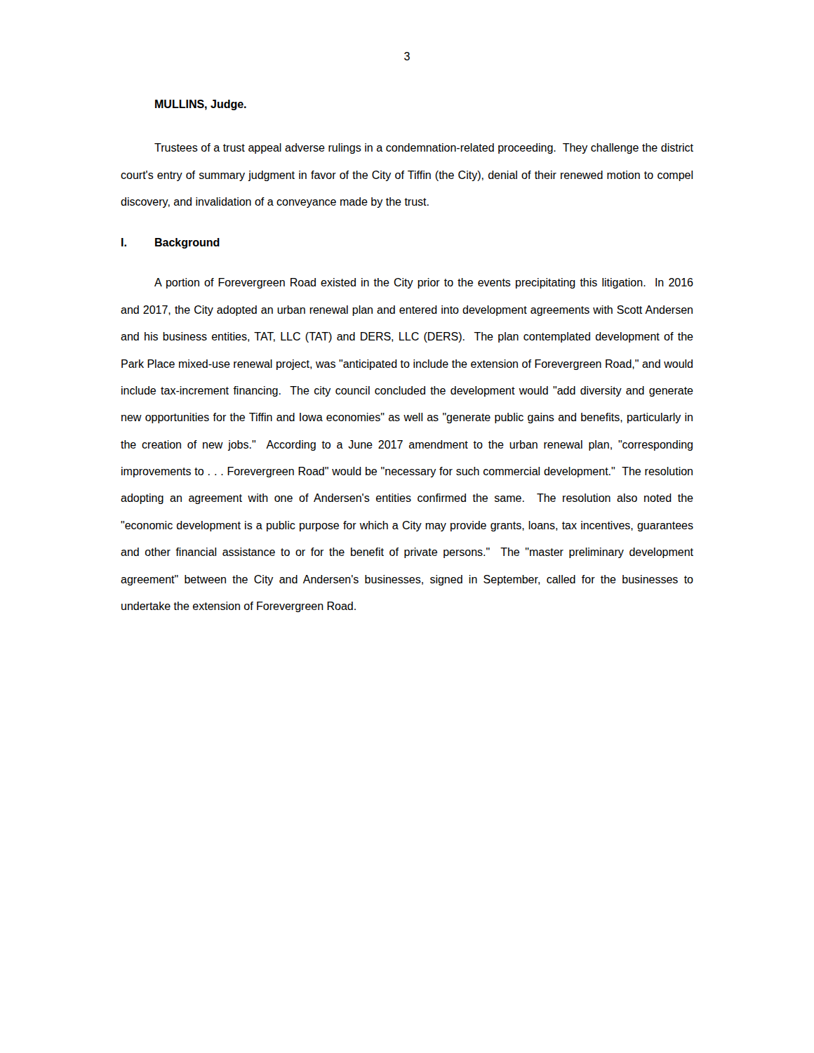3
MULLINS, Judge.
Trustees of a trust appeal adverse rulings in a condemnation-related proceeding. They challenge the district court's entry of summary judgment in favor of the City of Tiffin (the City), denial of their renewed motion to compel discovery, and invalidation of a conveyance made by the trust.
I. Background
A portion of Forevergreen Road existed in the City prior to the events precipitating this litigation. In 2016 and 2017, the City adopted an urban renewal plan and entered into development agreements with Scott Andersen and his business entities, TAT, LLC (TAT) and DERS, LLC (DERS). The plan contemplated development of the Park Place mixed-use renewal project, was "anticipated to include the extension of Forevergreen Road," and would include tax-increment financing. The city council concluded the development would "add diversity and generate new opportunities for the Tiffin and Iowa economies" as well as "generate public gains and benefits, particularly in the creation of new jobs." According to a June 2017 amendment to the urban renewal plan, "corresponding improvements to . . . Forevergreen Road" would be "necessary for such commercial development." The resolution adopting an agreement with one of Andersen's entities confirmed the same. The resolution also noted the "economic development is a public purpose for which a City may provide grants, loans, tax incentives, guarantees and other financial assistance to or for the benefit of private persons." The "master preliminary development agreement" between the City and Andersen's businesses, signed in September, called for the businesses to undertake the extension of Forevergreen Road.